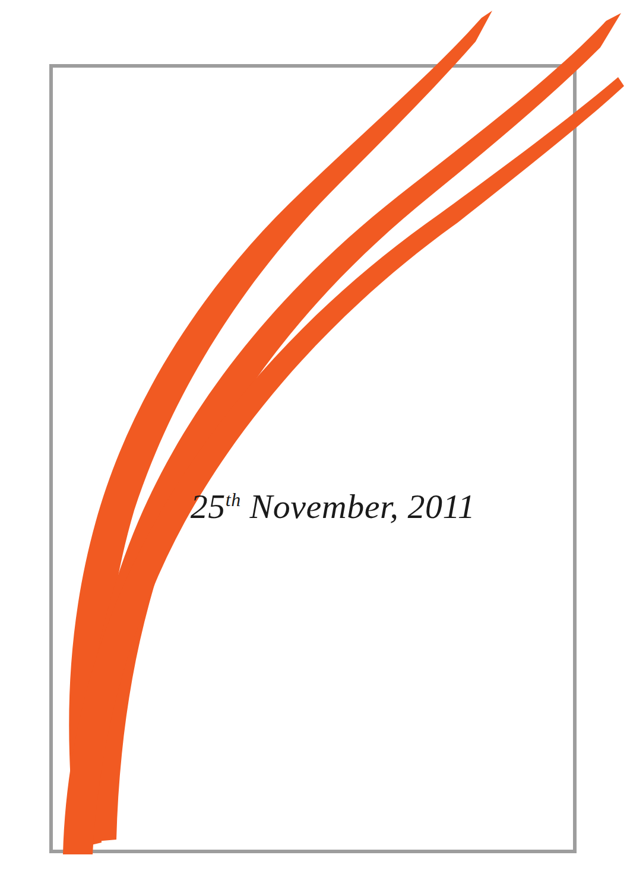25th November, 2011